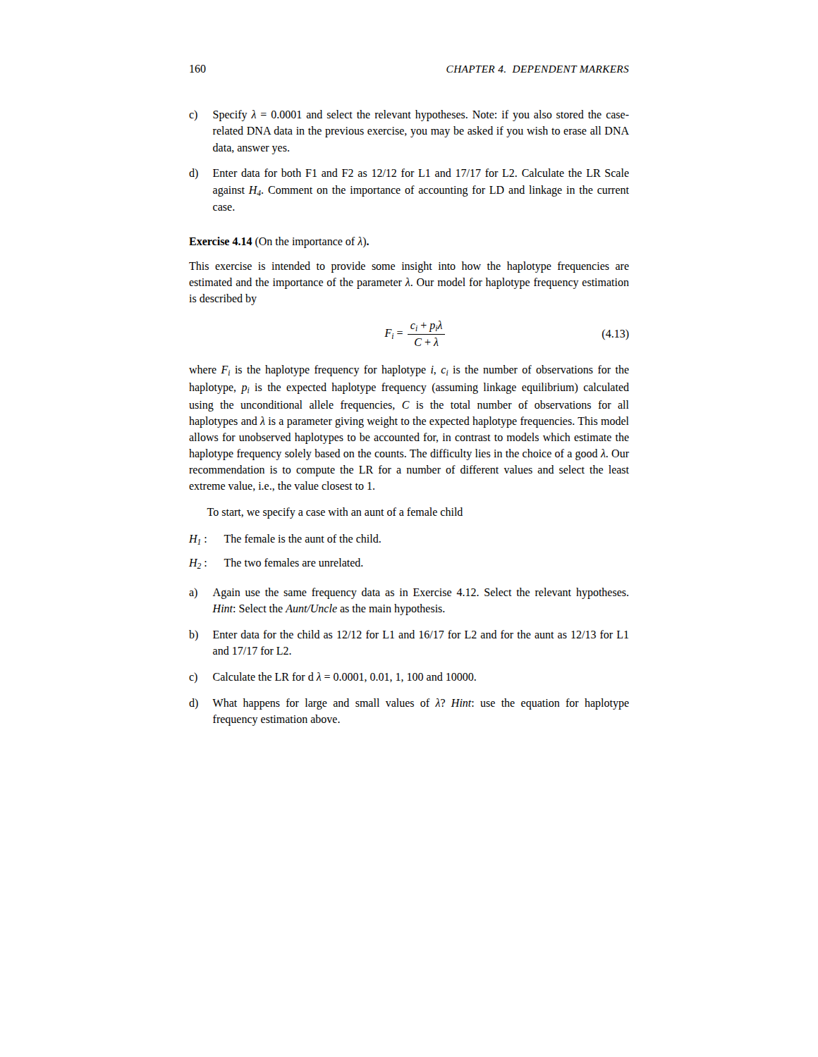160 Chapter 4. Dependent Markers
c) Specify λ = 0.0001 and select the relevant hypotheses. Note: if you also stored the case-related DNA data in the previous exercise, you may be asked if you wish to erase all DNA data, answer yes.
d) Enter data for both F1 and F2 as 12/12 for L1 and 17/17 for L2. Calculate the LR Scale against H4. Comment on the importance of accounting for LD and linkage in the current case.
Exercise 4.14 (On the importance of λ).
This exercise is intended to provide some insight into how the haplotype frequencies are estimated and the importance of the parameter λ. Our model for haplotype frequency estimation is described by
Fi = ci + piλ C + λ (4.13)
where Fi is the haplotype frequency for haplotype i, ci is the number of observations for the haplotype, pi is the expected haplotype frequency (assuming linkage equilibrium) calculated using the unconditional allele frequencies, C is the total number of observations for all haplotypes and λ is a parameter giving weight to the expected haplotype frequencies. This model allows for unobserved haplotypes to be accounted for, in contrast to models which estimate the haplotype frequency solely based on the counts. The difficulty lies in the choice of a good λ. Our recommendation is to compute the LR for a number of different values and select the least extreme value, i.e., the value closest to 1.
To start, we specify a case with an aunt of a female child
H1 : The female is the aunt of the child.
H2 : The two females are unrelated.
a) Again use the same frequency data as in Exercise 4.12. Select the relevant hypotheses. Hint: Select the Aunt/Uncle as the main hypothesis.
b) Enter data for the child as 12/12 for L1 and 16/17 for L2 and for the aunt as 12/13 for L1 and 17/17 for L2.
c) Calculate the LR for d λ = 0.0001, 0.01, 1, 100 and 10000.
d) What happens for large and small values of λ? Hint: use the equation for haplotype frequency estimation above.